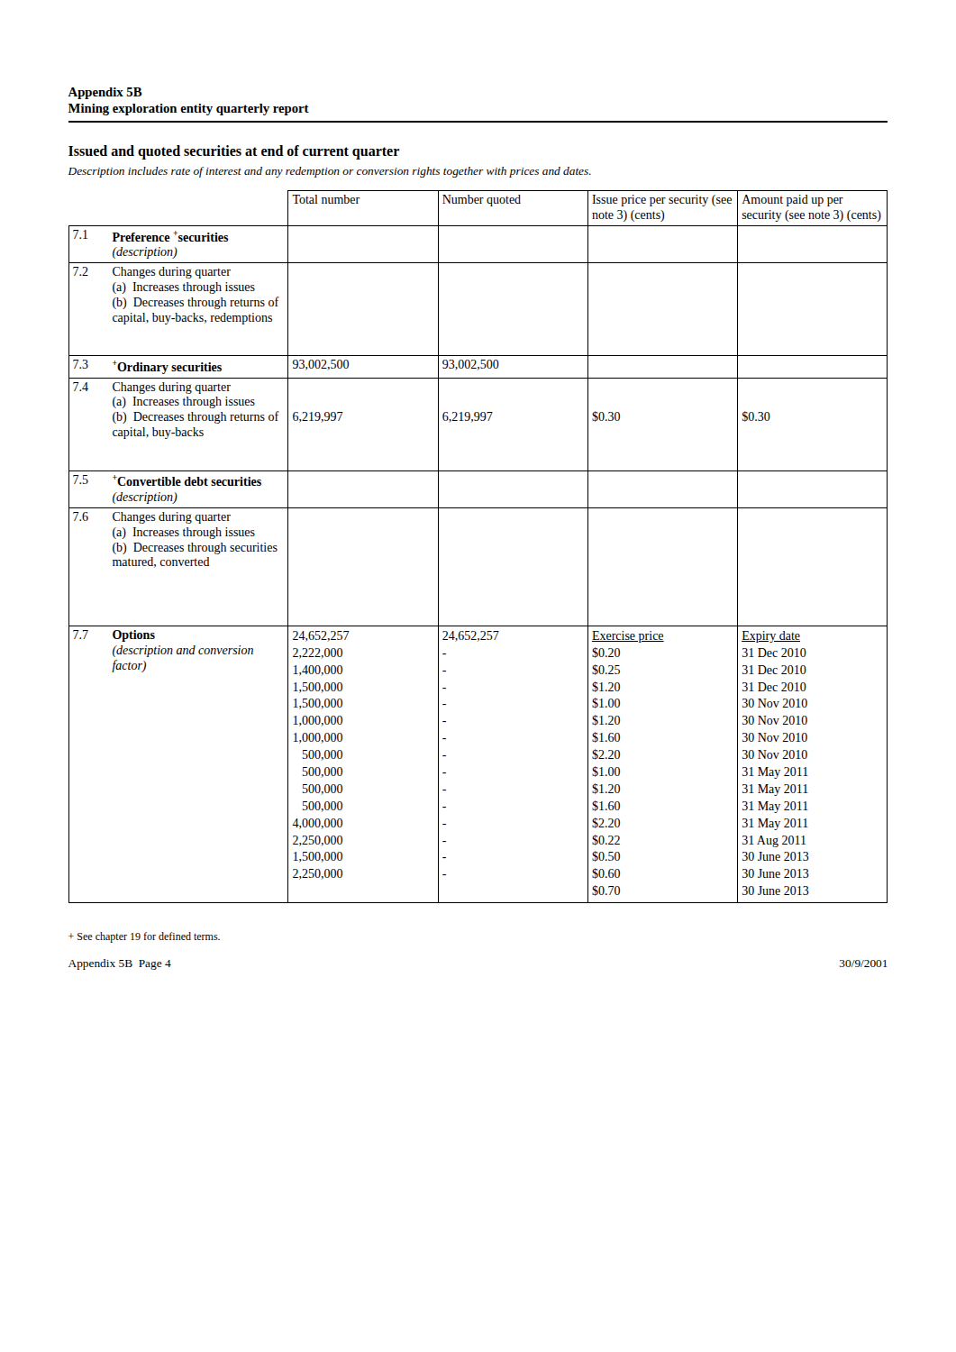Appendix 5B
Mining exploration entity quarterly report
Issued and quoted securities at end of current quarter
Description includes rate of interest and any redemption or conversion rights together with prices and dates.
| | | Total number | Number quoted | Issue price per security (see note 3) (cents) | Amount paid up per security (see note 3) (cents) |
| 7.1 | Preference + securities (description) | | | | |
| 7.2 | Changes during quarter (a) Increases through issues (b) Decreases through returns of capital, buy-backs, redemptions | | | | |
| 7.3 | + Ordinary securities | 93,002,500 | 93,002,500 | | |
| 7.4 | Changes during quarter (a) Increases through issues (b) Decreases through returns of capital, buy-backs | 6,219,997 | 6,219,997 | $0.30 | $0.30 |
| 7.5 | + Convertible debt securities (description) | | | | |
| 7.6 | Changes during quarter (a) Increases through issues (b) Decreases through securities matured, converted | | | | |
| 7.7 | Options (description and conversion factor) | 24,652,257 2,222,000 1,400,000 1,500,000 1,500,000 1,000,000 1,000,000 500,000 500,000 500,000 500,000 4,000,000 2,250,000 1,500,000 2,250,000 | 24,652,257 - - - - - - - - - - - - - - | Exercise price $0.20 $0.25 $1.20 $1.00 $1.20 $1.60 $2.20 $1.00 $1.20 $1.60 $2.20 $0.22 $0.50 $0.60 $0.70 | Expiry date 31 Dec 2010 31 Dec 2010 31 Dec 2010 30 Nov 2010 30 Nov 2010 30 Nov 2010 30 Nov 2010 31 May 2011 31 May 2011 31 May 2011 31 May 2011 31 Aug 2011 30 June 2013 30 June 2013 30 June 2013 |
+ See chapter 19 for defined terms.
Appendix 5B Page 4 30/9/2001